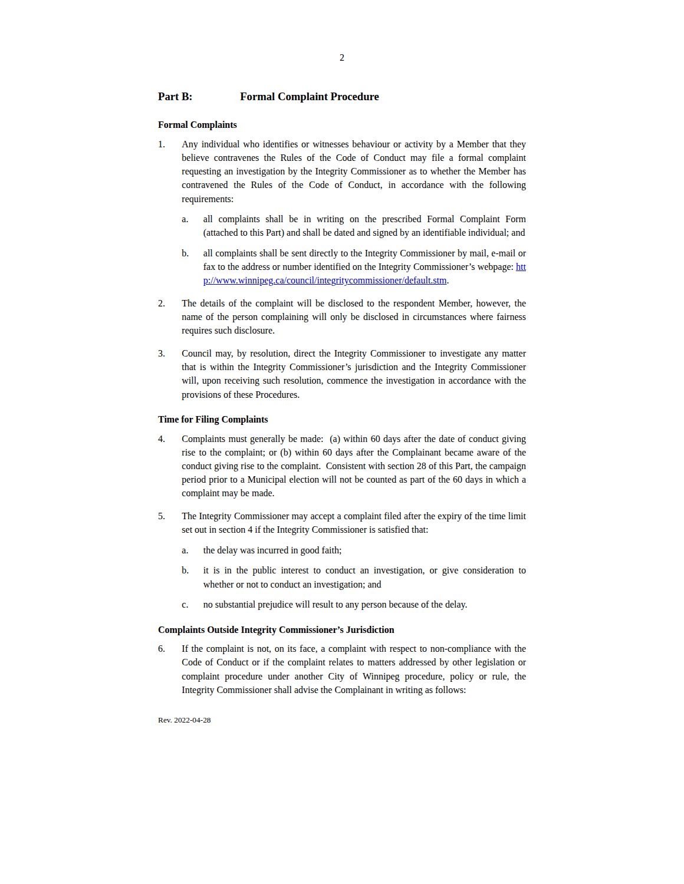2
Part B: Formal Complaint Procedure
Formal Complaints
Any individual who identifies or witnesses behaviour or activity by a Member that they believe contravenes the Rules of the Code of Conduct may file a formal complaint requesting an investigation by the Integrity Commissioner as to whether the Member has contravened the Rules of the Code of Conduct, in accordance with the following requirements:
all complaints shall be in writing on the prescribed Formal Complaint Form (attached to this Part) and shall be dated and signed by an identifiable individual; and
all complaints shall be sent directly to the Integrity Commissioner by mail, e-mail or fax to the address or number identified on the Integrity Commissioner’s webpage: http://www.winnipeg.ca/council/integritycommissioner/default.stm.
The details of the complaint will be disclosed to the respondent Member, however, the name of the person complaining will only be disclosed in circumstances where fairness requires such disclosure.
Council may, by resolution, direct the Integrity Commissioner to investigate any matter that is within the Integrity Commissioner’s jurisdiction and the Integrity Commissioner will, upon receiving such resolution, commence the investigation in accordance with the provisions of these Procedures.
Time for Filing Complaints
Complaints must generally be made: (a) within 60 days after the date of conduct giving rise to the complaint; or (b) within 60 days after the Complainant became aware of the conduct giving rise to the complaint. Consistent with section 28 of this Part, the campaign period prior to a Municipal election will not be counted as part of the 60 days in which a complaint may be made.
The Integrity Commissioner may accept a complaint filed after the expiry of the time limit set out in section 4 if the Integrity Commissioner is satisfied that:
the delay was incurred in good faith;
it is in the public interest to conduct an investigation, or give consideration to whether or not to conduct an investigation; and
no substantial prejudice will result to any person because of the delay.
Complaints Outside Integrity Commissioner’s Jurisdiction
If the complaint is not, on its face, a complaint with respect to non-compliance with the Code of Conduct or if the complaint relates to matters addressed by other legislation or complaint procedure under another City of Winnipeg procedure, policy or rule, the Integrity Commissioner shall advise the Complainant in writing as follows:
Rev. 2022-04-28